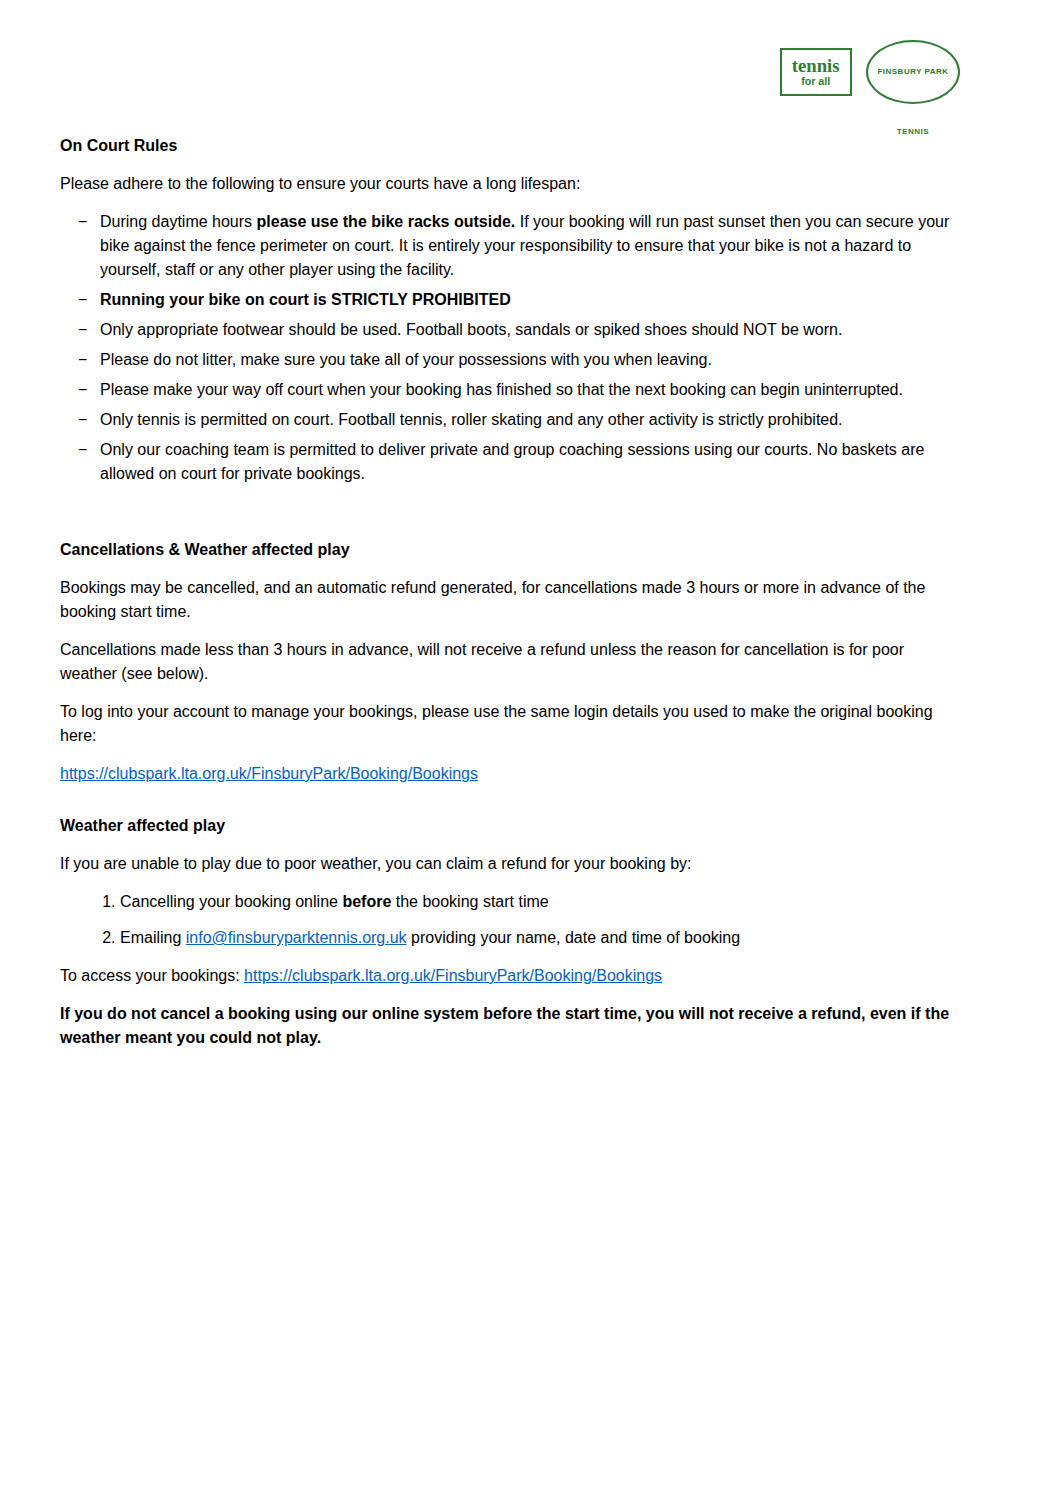tennisfor all FINSBURY PARK TENNIS
On Court Rules
Please adhere to the following to ensure your courts have a long lifespan:
During daytime hours please use the bike racks outside. If your booking will run past sunset then you can secure your bike against the fence perimeter on court. It is entirely your responsibility to ensure that your bike is not a hazard to yourself, staff or any other player using the facility.
Running your bike on court is STRICTLY PROHIBITED
Only appropriate footwear should be used. Football boots, sandals or spiked shoes should NOT be worn.
Please do not litter, make sure you take all of your possessions with you when leaving.
Please make your way off court when your booking has finished so that the next booking can begin uninterrupted.
Only tennis is permitted on court. Football tennis, roller skating and any other activity is strictly prohibited.
Only our coaching team is permitted to deliver private and group coaching sessions using our courts. No baskets are allowed on court for private bookings.
Cancellations & Weather affected play
Bookings may be cancelled, and an automatic refund generated, for cancellations made 3 hours or more in advance of the booking start time.
Cancellations made less than 3 hours in advance, will not receive a refund unless the reason for cancellation is for poor weather (see below).
To log into your account to manage your bookings, please use the same login details you used to make the original booking here:
https://clubspark.lta.org.uk/FinsburyPark/Booking/Bookings
Weather affected play
If you are unable to play due to poor weather, you can claim a refund for your booking by:
Cancelling your booking online before the booking start time
Emailing info@finsburyparktennis.org.uk providing your name, date and time of booking
To access your bookings: https://clubspark.lta.org.uk/FinsburyPark/Booking/Bookings
If you do not cancel a booking using our online system before the start time, you will not receive a refund, even if the weather meant you could not play.